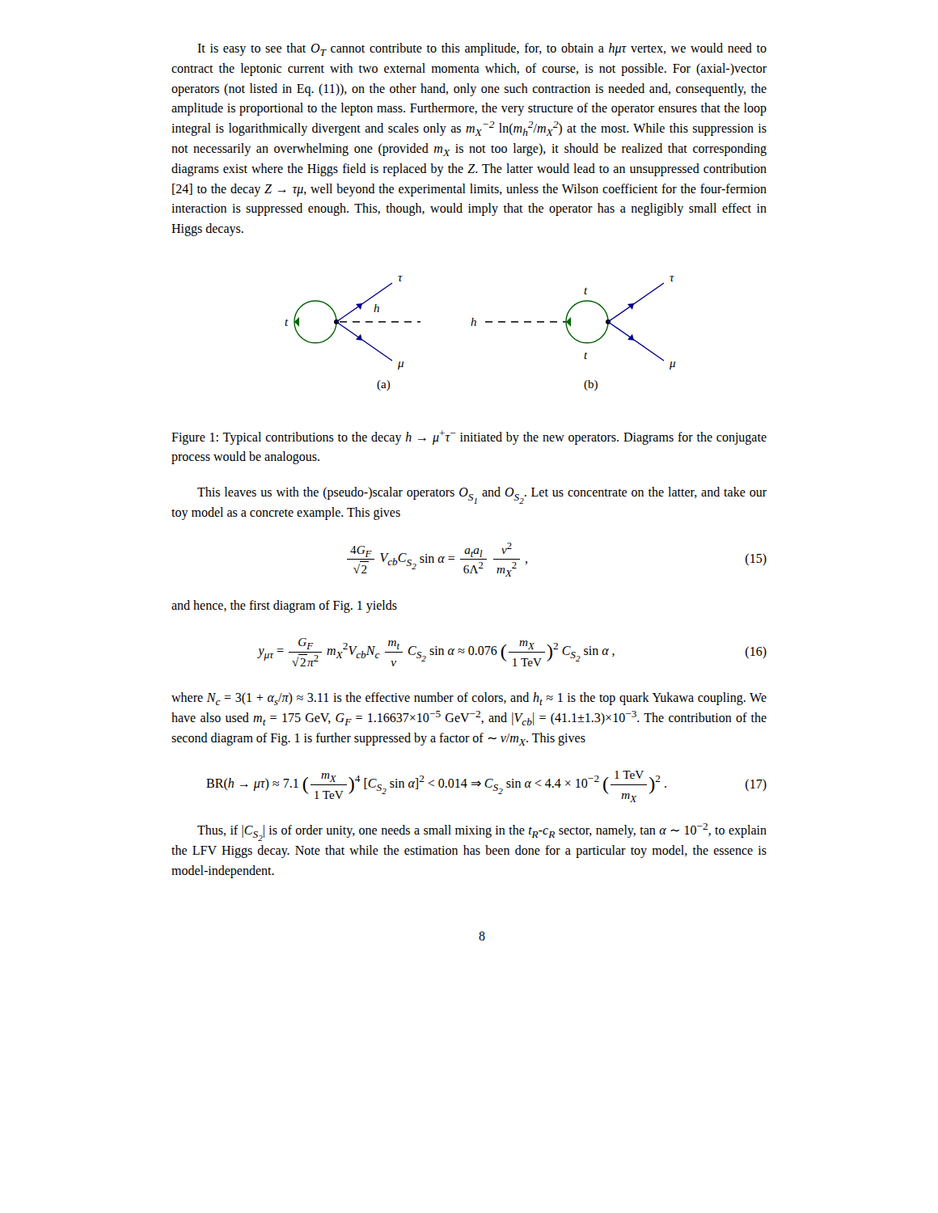It is easy to see that OT cannot contribute to this amplitude, for, to obtain a hμτ vertex, we would need to contract the leptonic current with two external momenta which, of course, is not possible. For (axial-)vector operators (not listed in Eq. (11)), on the other hand, only one such contraction is needed and, consequently, the amplitude is proportional to the lepton mass. Furthermore, the very structure of the operator ensures that the loop integral is logarithmically divergent and scales only as mX−2 ln(mh2/mX2) at the most. While this suppression is not necessarily an overwhelming one (provided mX is not too large), it should be realized that corresponding diagrams exist where the Higgs field is replaced by the Z. The latter would lead to an unsuppressed contribution [24] to the decay Z → τμ, well beyond the experimental limits, unless the Wilson coefficient for the four-fermion interaction is suppressed enough. This, though, would imply that the operator has a negligibly small effect in Higgs decays.
t τ μ h (a) h t t τ μ (b)
Figure 1: Typical contributions to the decay h → μ+τ− initiated by the new operators. Diagrams for the conjugate process would be analogous.
This leaves us with the (pseudo-)scalar operators OS1 and OS2. Let us concentrate on the latter, and take our toy model as a concrete example. This gives
4GF√2 VcbCS2 sin α = atal 6Λ2 v2 mX2 , (15)
and hence, the first diagram of Fig. 1 yields
yμτ = GF√2 π2 mX2VcbNc mt v CS2 sin α ≈ 0.076 (mX 1 TeV)2 CS2 sin α , (16)
where Nc = 3(1 + αs/π) ≈ 3.11 is the effective number of colors, and ht ≈ 1 is the top quark Yukawa coupling. We have also used mt = 175 GeV, GF = 1.16637×10−5 GeV−2, and |Vcb| = (41.1±1.3)×10−3. The contribution of the second diagram of Fig. 1 is further suppressed by a factor of ∼ v/mX. This gives
BR(h → μτ) ≈ 7.1 (mX 1 TeV)4 [CS2 sin α]2 < 0.014 ⇒ CS2 sin α < 4.4 × 10−2 (1 TeV mX)2 . (17)
Thus, if |CS2| is of order unity, one needs a small mixing in the tR-cR sector, namely, tan α ∼ 10−2, to explain the LFV Higgs decay. Note that while the estimation has been done for a particular toy model, the essence is model-independent.
8